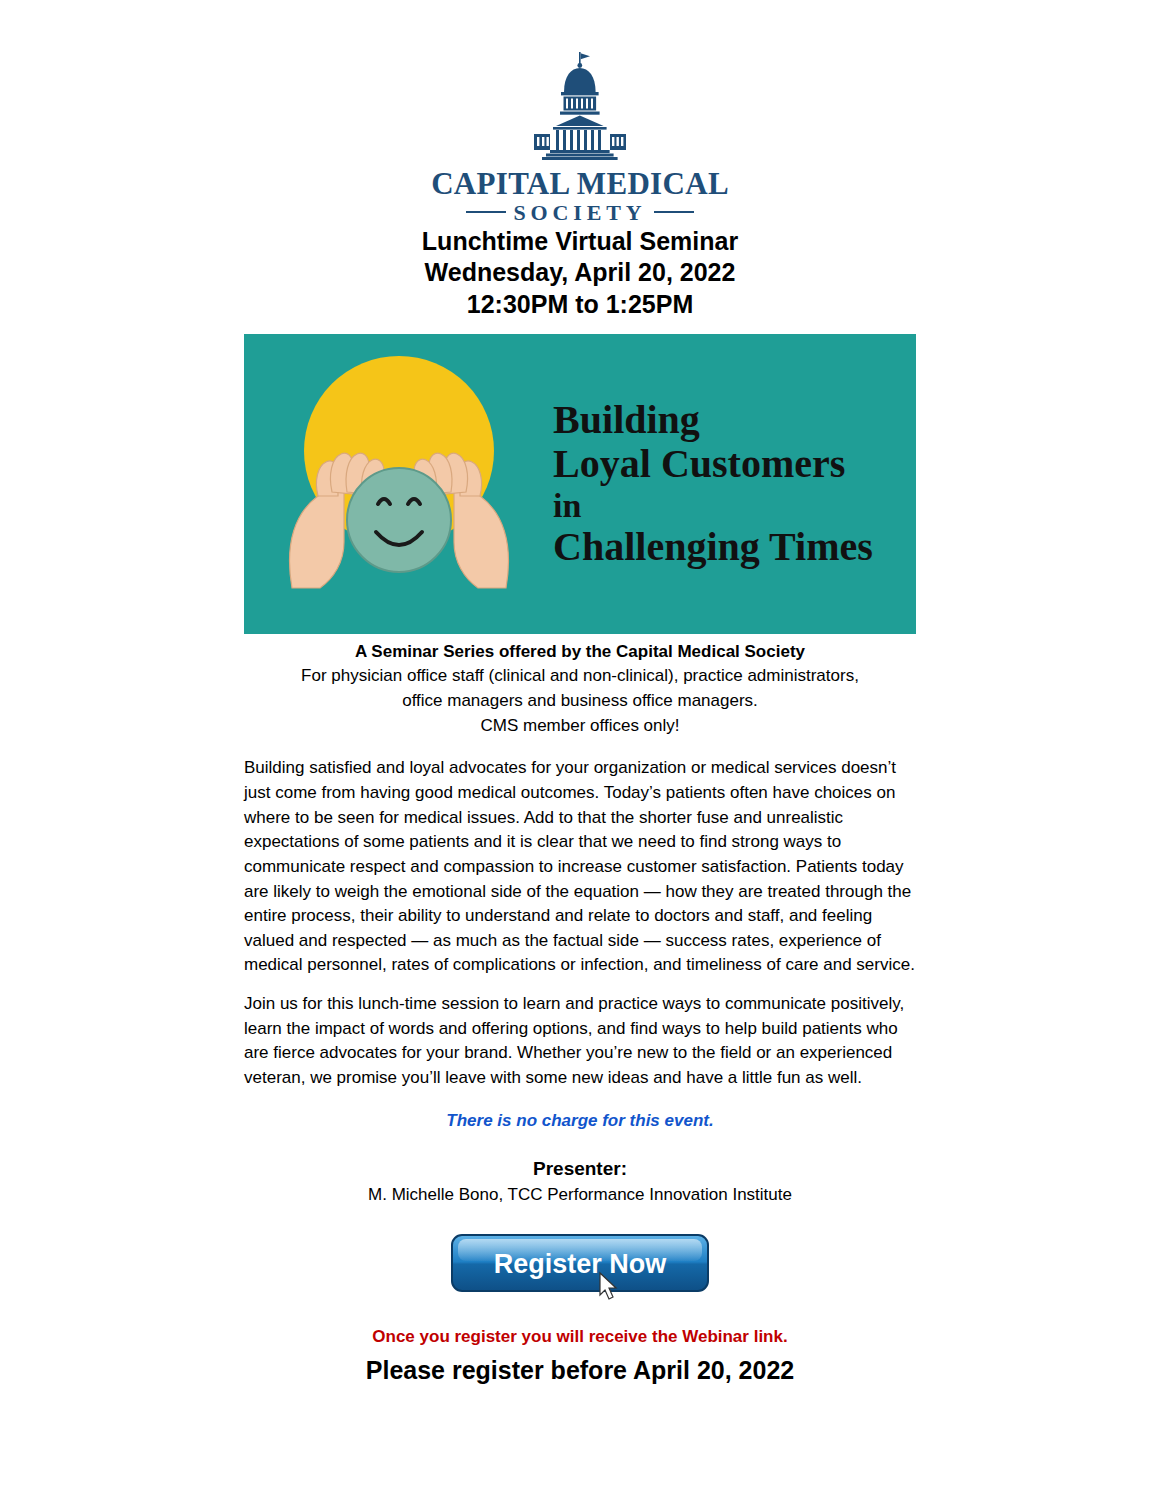CAPITAL MEDICAL
SOCIETY
Lunchtime Virtual Seminar Wednesday, April 20, 2022 12:30PM to 1:25PM
Building Loyal Customers in Challenging Times
A Seminar Series offered by the Capital Medical Society
For physician office staff (clinical and non-clinical), practice administrators, office managers and business office managers.
CMS member offices only!
Building satisfied and loyal advocates for your organization or medical services doesn’t just come from having good medical outcomes. Today’s patients often have choices on where to be seen for medical issues. Add to that the shorter fuse and unrealistic expectations of some patients and it is clear that we need to find strong ways to communicate respect and compassion to increase customer satisfaction. Patients today are likely to weigh the emotional side of the equation — how they are treated through the entire process, their ability to understand and relate to doctors and staff, and feeling valued and respected — as much as the factual side — success rates, experience of medical personnel, rates of complications or infection, and timeliness of care and service.
Join us for this lunch-time session to learn and practice ways to communicate positively, learn the impact of words and offering options, and find ways to help build patients who are fierce advocates for your brand. Whether you’re new to the field or an experienced veteran, we promise you’ll leave with some new ideas and have a little fun as well.
There is no charge for this event.
Presenter:
M. Michelle Bono, TCC Performance Innovation Institute
Register Now
Once you register you will receive the Webinar link.
Please register before April 20, 2022